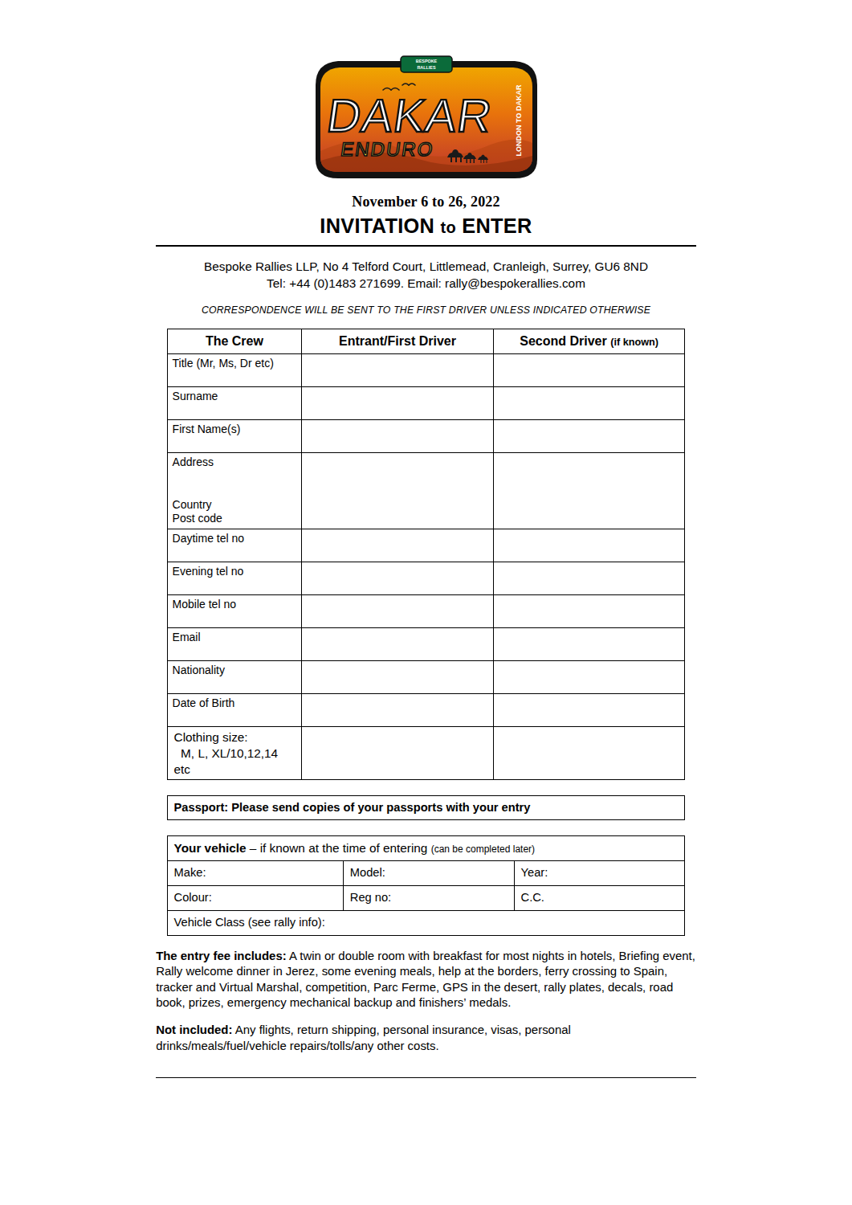BESPOKE RALLIES DAKAR ENDURO LONDON TO DAKAR
November 6 to 26, 2022
INVITATION to ENTER
Bespoke Rallies LLP, No 4 Telford Court, Littlemead, Cranleigh, Surrey, GU6 8ND
Tel: +44 (0)1483 271699. Email: rally@bespokerallies.com
CORRESPONDENCE WILL BE SENT TO THE FIRST DRIVER UNLESS INDICATED OTHERWISE
| The Crew | Entrant/First Driver | Second Driver (if known) |
| --- | --- | --- |
| Title (Mr, Ms, Dr etc) | | |
| Surname | | |
| First Name(s) | | |
| Address Country Post code | | |
| Daytime tel no | | |
| Evening tel no | | |
| Mobile tel no | | |
| Email | | |
| Nationality | | |
| Date of Birth | | |
| Clothing size: M, L, XL/10,12,14 etc | | |
| Passport: Please send copies of your passports with your entry |
| Your vehicle – if known at the time of entering (can be completed later) |
| Make: | Model: | Year: |
| Colour: | Reg no: | C.C. |
| Vehicle Class (see rally info): |
The entry fee includes: A twin or double room with breakfast for most nights in hotels, Briefing event, Rally welcome dinner in Jerez, some evening meals, help at the borders, ferry crossing to Spain, tracker and Virtual Marshal, competition, Parc Ferme, GPS in the desert, rally plates, decals, road book, prizes, emergency mechanical backup and finishers’ medals.
Not included: Any flights, return shipping, personal insurance, visas, personal drinks/meals/fuel/vehicle repairs/tolls/any other costs.